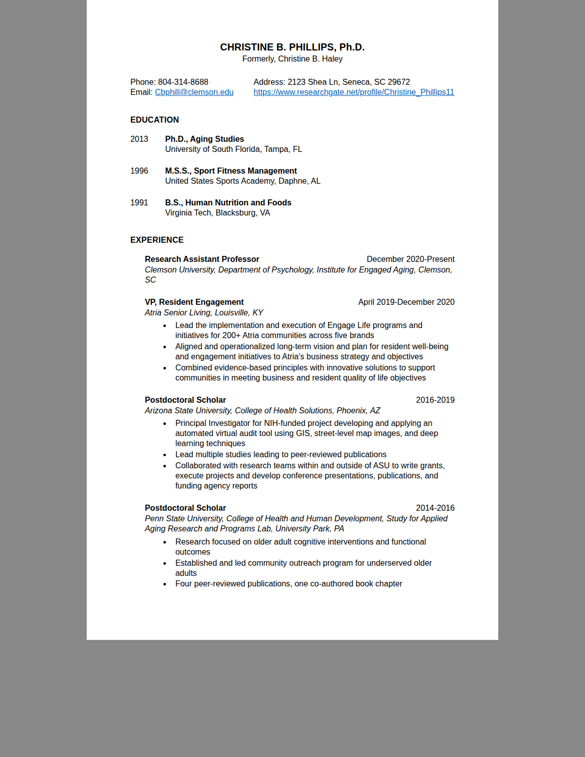CHRISTINE B. PHILLIPS, Ph.D.
Formerly, Christine B. Haley
| Phone: 804-314-8688 | Address: 2123 Shea Ln, Seneca, SC 29672 |
| Email: Cbphill@clemson.edu | https://www.researchgate.net/profile/Christine_Phillips11 |
EDUCATION
2013
Ph.D., Aging Studies
University of South Florida, Tampa, FL
1996
M.S.S., Sport Fitness Management
United States Sports Academy, Daphne, AL
1991
B.S., Human Nutrition and Foods
Virginia Tech, Blacksburg, VA
EXPERIENCE
Research Assistant Professor December 2020-Present
Clemson University, Department of Psychology, Institute for Engaged Aging, Clemson, SC
VP, Resident Engagement April 2019-December 2020
Atria Senior Living, Louisville, KY
Lead the implementation and execution of Engage Life programs and initiatives for 200+ Atria communities across five brands
Aligned and operationalized long-term vision and plan for resident well-being and engagement initiatives to Atria's business strategy and objectives
Combined evidence-based principles with innovative solutions to support communities in meeting business and resident quality of life objectives
Postdoctoral Scholar 2016-2019
Arizona State University, College of Health Solutions, Phoenix, AZ
Principal Investigator for NIH-funded project developing and applying an automated virtual audit tool using GIS, street-level map images, and deep learning techniques
Lead multiple studies leading to peer-reviewed publications
Collaborated with research teams within and outside of ASU to write grants, execute projects and develop conference presentations, publications, and funding agency reports
Postdoctoral Scholar 2014-2016
Penn State University, College of Health and Human Development, Study for Applied Aging Research and Programs Lab, University Park, PA
Research focused on older adult cognitive interventions and functional outcomes
Established and led community outreach program for underserved older adults
Four peer-reviewed publications, one co-authored book chapter